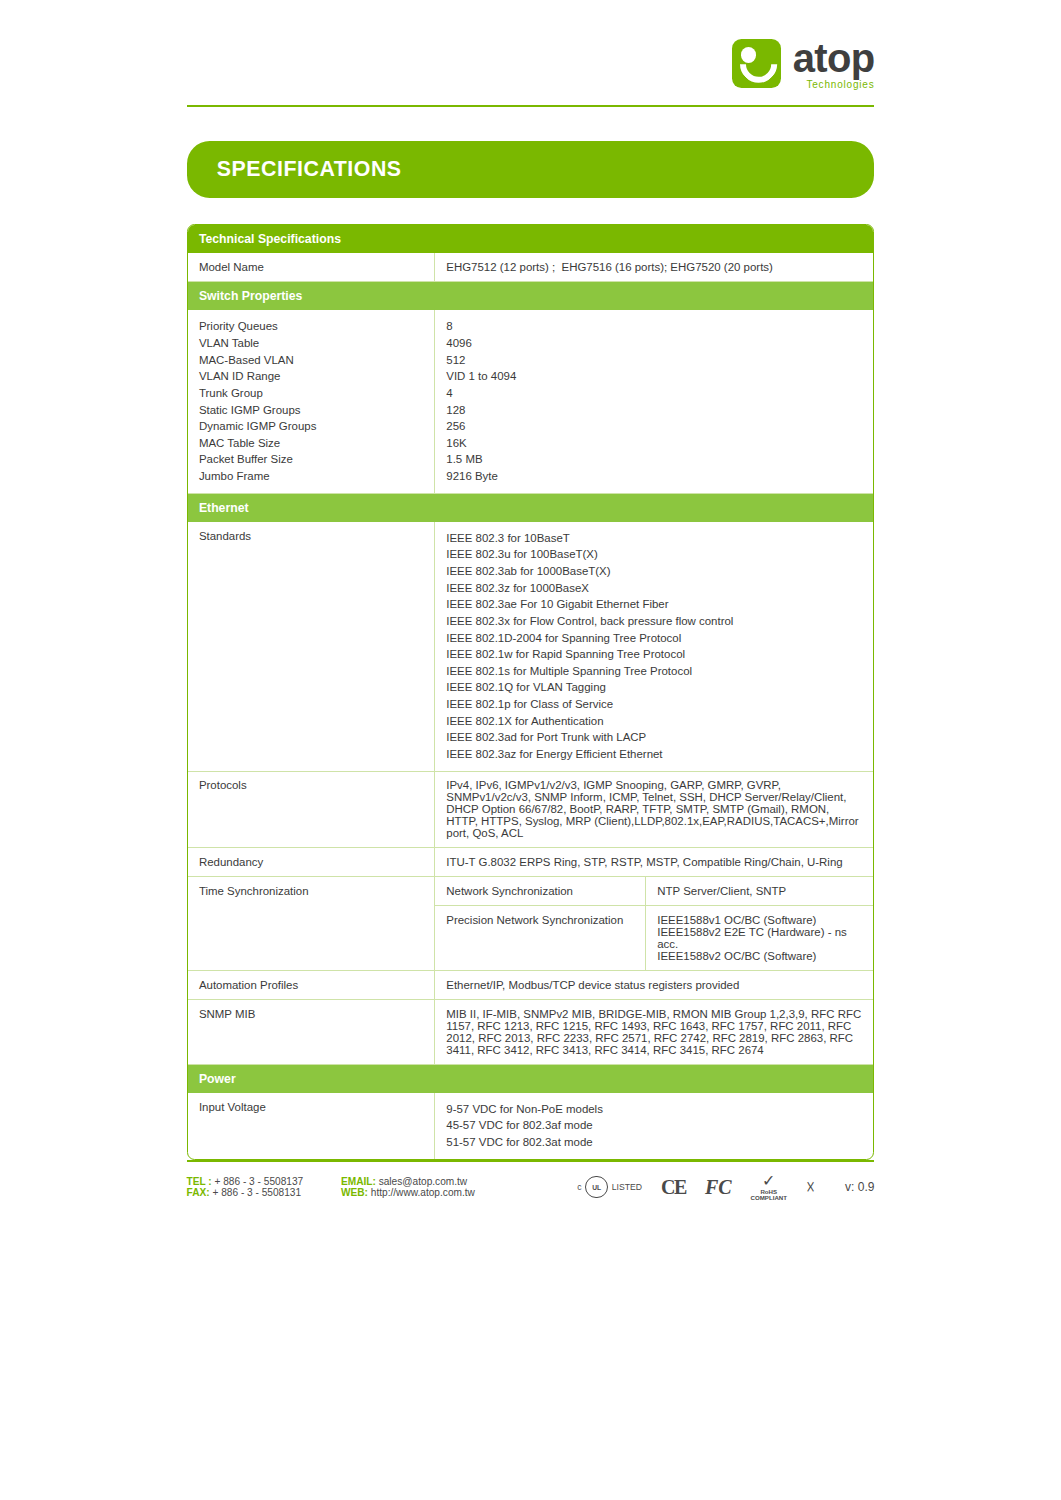atop
Technologies
SPECIFICATIONS
| Technical Specifications |
| Model Name | EHG7512 (12 ports) ; EHG7516 (16 ports); EHG7520 (20 ports) |
| Switch Properties |
| Priority Queues VLAN Table MAC-Based VLAN VLAN ID Range Trunk Group Static IGMP Groups Dynamic IGMP Groups MAC Table Size Packet Buffer Size Jumbo Frame | 8 4096 512 VID 1 to 4094 4 128 256 16K 1.5 MB 9216 Byte |
| Ethernet |
| Standards | IEEE 802.3 for 10BaseT IEEE 802.3u for 100BaseT(X) IEEE 802.3ab for 1000BaseT(X) IEEE 802.3z for 1000BaseX IEEE 802.3ae For 10 Gigabit Ethernet Fiber IEEE 802.3x for Flow Control, back pressure flow control IEEE 802.1D-2004 for Spanning Tree Protocol IEEE 802.1w for Rapid Spanning Tree Protocol IEEE 802.1s for Multiple Spanning Tree Protocol IEEE 802.1Q for VLAN Tagging IEEE 802.1p for Class of Service IEEE 802.1X for Authentication IEEE 802.3ad for Port Trunk with LACP IEEE 802.3az for Energy Efficient Ethernet |
| Protocols | IPv4, IPv6, IGMPv1/v2/v3, IGMP Snooping, GARP, GMRP, GVRP, SNMPv1/v2c/v3, SNMP Inform, ICMP, Telnet, SSH, DHCP Server/Relay/Client, DHCP Option 66/67/82, BootP, RARP, TFTP, SMTP, SMTP (Gmail), RMON, HTTP, HTTPS, Syslog, MRP (Client),LLDP,802.1x,EAP,RADIUS,TACACS+,Mirror port, QoS, ACL |
| Redundancy | ITU-T G.8032 ERPS Ring, STP, RSTP, MSTP, Compatible Ring/Chain, U-Ring |
| Time Synchronization | / Network Synchronization / NTP Server/Client, SNTP / / Precision Network Synchronization / IEEE1588v1 OC/BC (Software) IEEE1588v2 E2E TC (Hardware) - ns acc. IEEE1588v2 OC/BC (Software) / |
| Automation Profiles | Ethernet/IP, Modbus/TCP device status registers provided |
| SNMP MIB | MIB II, IF-MIB, SNMPv2 MIB, BRIDGE-MIB, RMON MIB Group 1,2,3,9, RFC RFC 1157, RFC 1213, RFC 1215, RFC 1493, RFC 1643, RFC 1757, RFC 2011, RFC 2012, RFC 2013, RFC 2233, RFC 2571, RFC 2742, RFC 2819, RFC 2863, RFC 3411, RFC 3412, RFC 3413, RFC 3414, RFC 3415, RFC 2674 |
| Power |
| Input Voltage | 9-57 VDC for Non-PoE models 45-57 VDC for 802.3af mode 51-57 VDC for 802.3at mode |
TEL : + 886 - 3 - 5508137
FAX: + 886 - 3 - 5508131
EMAIL: sales@atop.com.tw
WEB: http://www.atop.com.tw
c UL LISTED
CE
FC
✓
RoHS
COMPLIANT
☓
v: 0.9